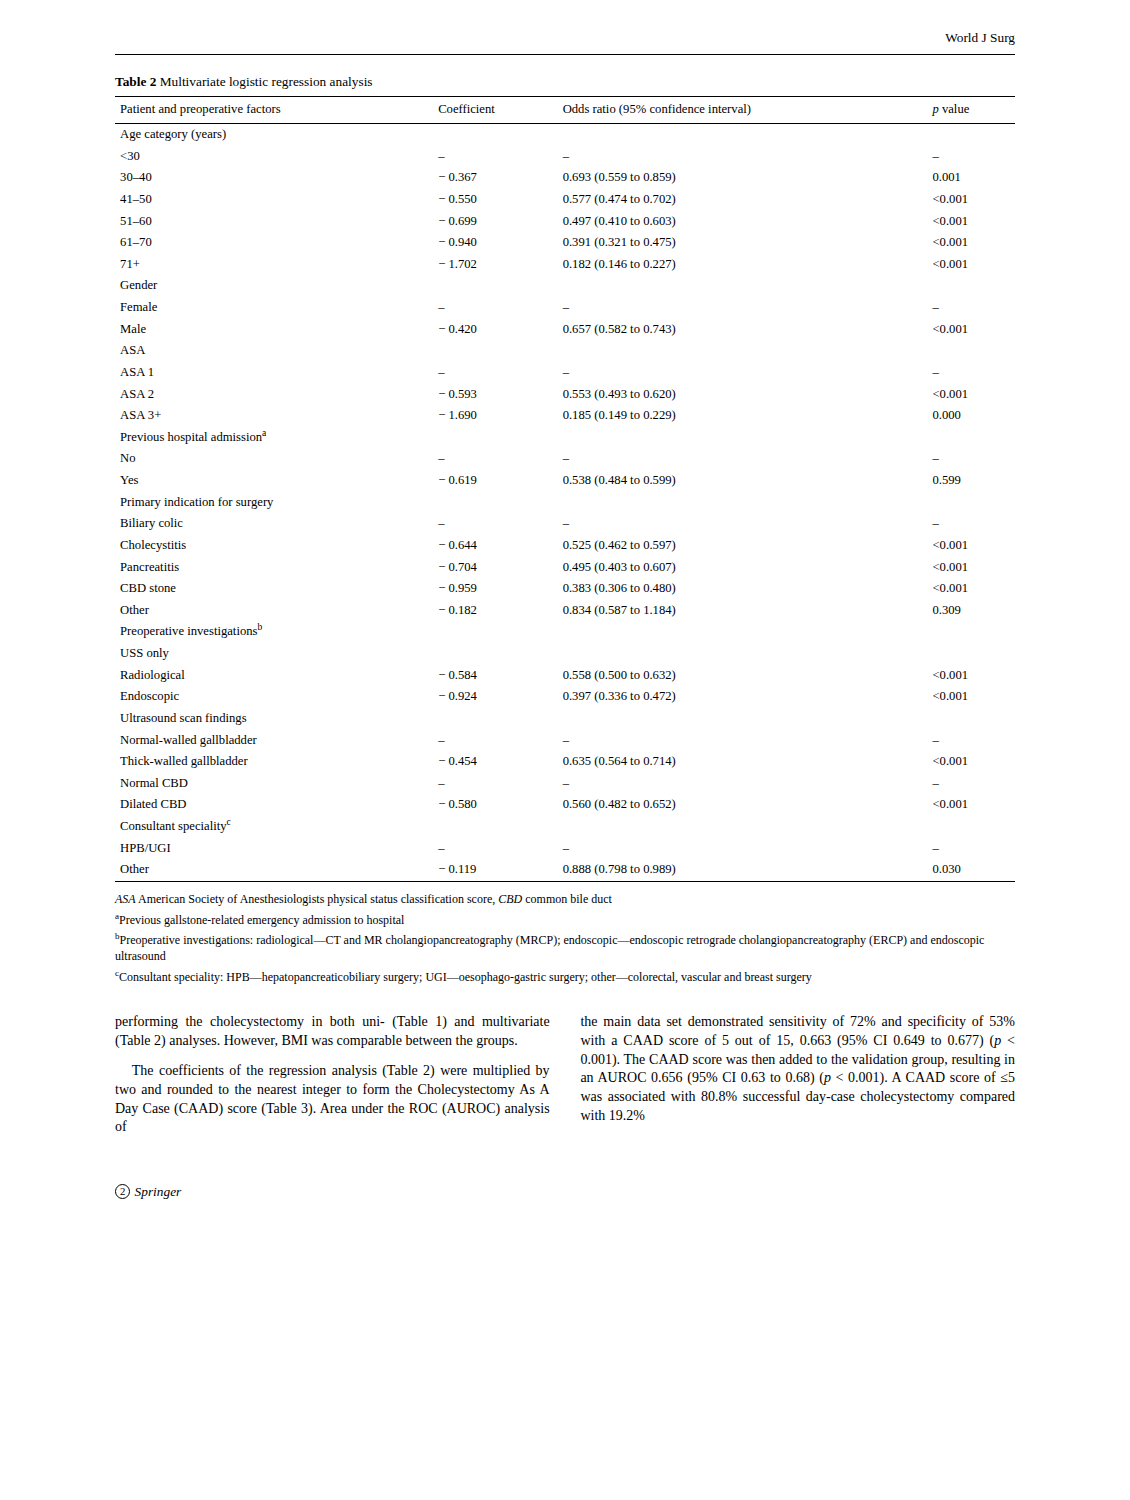World J Surg
Table 2 Multivariate logistic regression analysis
| Patient and preoperative factors | Coefficient | Odds ratio (95% confidence interval) | p value |
| --- | --- | --- | --- |
| Age category (years) | | | |
| <30 | – | – | – |
| 30–40 | − 0.367 | 0.693 (0.559 to 0.859) | 0.001 |
| 41–50 | − 0.550 | 0.577 (0.474 to 0.702) | <0.001 |
| 51–60 | − 0.699 | 0.497 (0.410 to 0.603) | <0.001 |
| 61–70 | − 0.940 | 0.391 (0.321 to 0.475) | <0.001 |
| 71+ | − 1.702 | 0.182 (0.146 to 0.227) | <0.001 |
| Gender | | | |
| Female | – | – | – |
| Male | − 0.420 | 0.657 (0.582 to 0.743) | <0.001 |
| ASA | | | |
| ASA 1 | – | – | – |
| ASA 2 | − 0.593 | 0.553 (0.493 to 0.620) | <0.001 |
| ASA 3+ | − 1.690 | 0.185 (0.149 to 0.229) | 0.000 |
| Previous hospital admission a | | | |
| No | – | – | – |
| Yes | − 0.619 | 0.538 (0.484 to 0.599) | 0.599 |
| Primary indication for surgery | | | |
| Biliary colic | – | – | – |
| Cholecystitis | − 0.644 | 0.525 (0.462 to 0.597) | <0.001 |
| Pancreatitis | − 0.704 | 0.495 (0.403 to 0.607) | <0.001 |
| CBD stone | − 0.959 | 0.383 (0.306 to 0.480) | <0.001 |
| Other | − 0.182 | 0.834 (0.587 to 1.184) | 0.309 |
| Preoperative investigations b | | | |
| USS only | | | |
| Radiological | − 0.584 | 0.558 (0.500 to 0.632) | <0.001 |
| Endoscopic | − 0.924 | 0.397 (0.336 to 0.472) | <0.001 |
| Ultrasound scan findings | | | |
| Normal-walled gallbladder | – | – | – |
| Thick-walled gallbladder | − 0.454 | 0.635 (0.564 to 0.714) | <0.001 |
| Normal CBD | – | – | – |
| Dilated CBD | − 0.580 | 0.560 (0.482 to 0.652) | <0.001 |
| Consultant speciality c | | | |
| HPB/UGI | – | – | – |
| Other | − 0.119 | 0.888 (0.798 to 0.989) | 0.030 |
ASA American Society of Anesthesiologists physical status classification score, CBD common bile duct
aPrevious gallstone-related emergency admission to hospital
bPreoperative investigations: radiological—CT and MR cholangiopancreatography (MRCP); endoscopic—endoscopic retrograde cholangiopancreatography (ERCP) and endoscopic ultrasound
cConsultant speciality: HPB—hepatopancreaticobiliary surgery; UGI—oesophago-gastric surgery; other—colorectal, vascular and breast surgery
performing the cholecystectomy in both uni- (Table 1) and multivariate (Table 2) analyses. However, BMI was comparable between the groups.
The coefficients of the regression analysis (Table 2) were multiplied by two and rounded to the nearest integer to form the Cholecystectomy As A Day Case (CAAD) score (Table 3). Area under the ROC (AUROC) analysis of
the main data set demonstrated sensitivity of 72% and specificity of 53% with a CAAD score of 5 out of 15, 0.663 (95% CI 0.649 to 0.677) (p < 0.001). The CAAD score was then added to the validation group, resulting in an AUROC 0.656 (95% CI 0.63 to 0.68) (p < 0.001). A CAAD score of ≤5 was associated with 80.8% successful day-case cholecystectomy compared with 19.2%
2 Springer